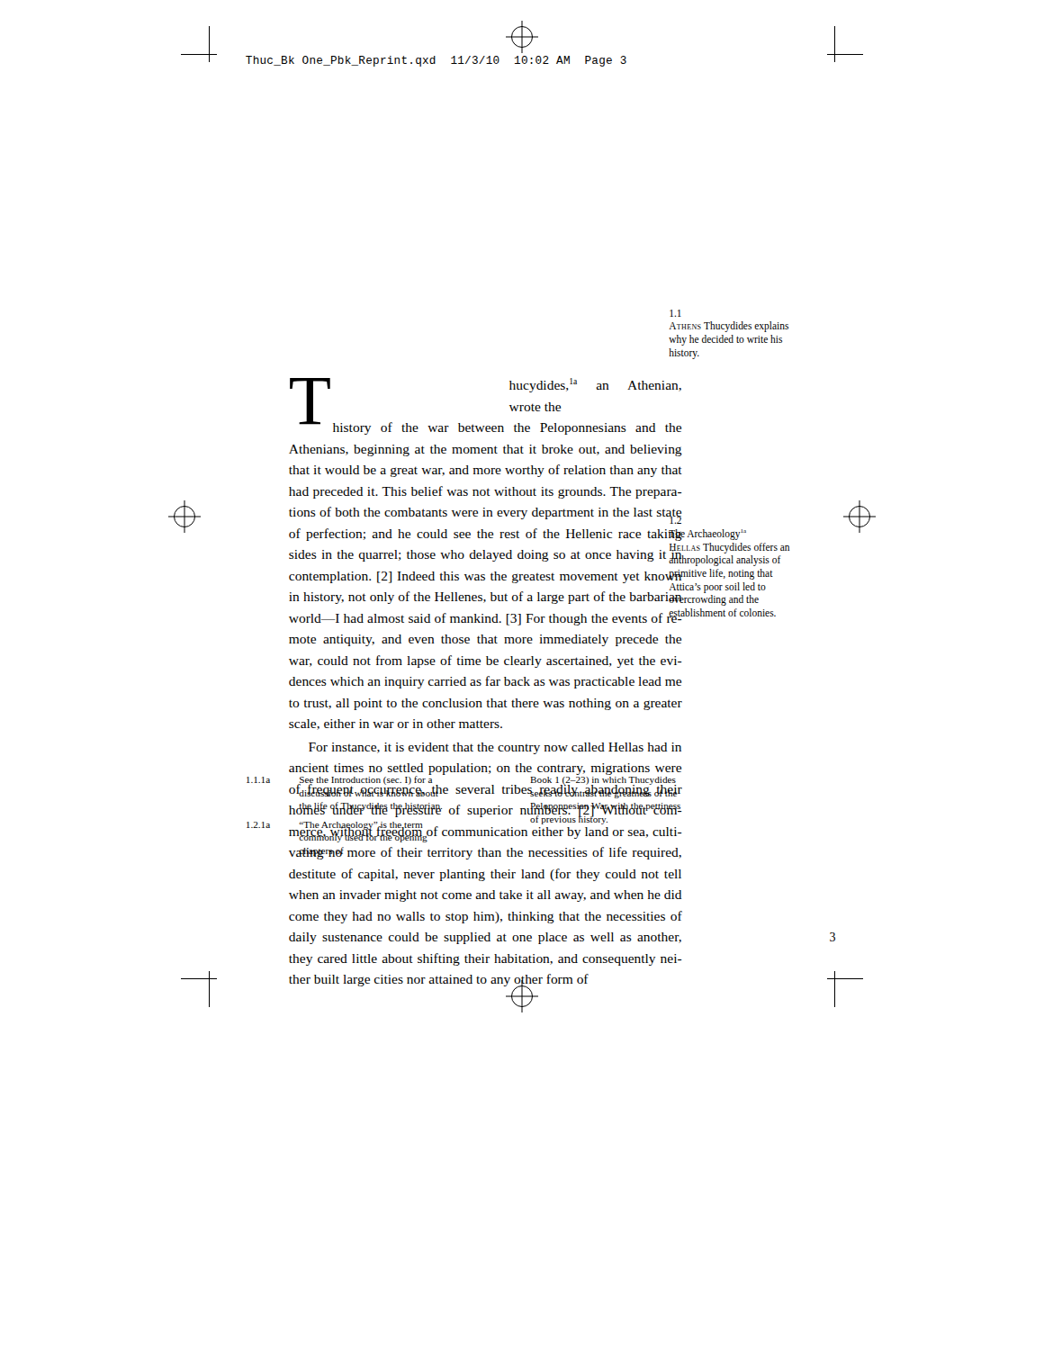Thuc_Bk One_Pbk_Reprint.qxd 11/3/10 10:02 AM Page 3
Thucydides,1a an Athenian, wrote the history of the war between the Peloponnesians and the Athenians, beginning at the moment that it broke out, and believing that it would be a great war, and more worthy of relation than any that had preceded it. This belief was not without its grounds. The preparations of both the combatants were in every department in the last state of perfection; and he could see the rest of the Hellenic race taking sides in the quarrel; those who delayed doing so at once having it in contemplation. [2] Indeed this was the greatest movement yet known in history, not only of the Hellenes, but of a large part of the barbarian world—I had almost said of mankind. [3] For though the events of remote antiquity, and even those that more immediately precede the war, could not from lapse of time be clearly ascertained, yet the evidences which an inquiry carried as far back as was practicable lead me to trust, all point to the conclusion that there was nothing on a greater scale, either in war or in other matters.
For instance, it is evident that the country now called Hellas had in ancient times no settled population; on the contrary, migrations were of frequent occurrence, the several tribes readily abandoning their homes under the pressure of superior numbers. [2] Without commerce, without freedom of communication either by land or sea, cultivating no more of their territory than the necessities of life required, destitute of capital, never planting their land (for they could not tell when an invader might not come and take it all away, and when he did come they had no walls to stop him), thinking that the necessities of daily sustenance could be supplied at one place as well as another, they cared little about shifting their habitation, and consequently neither built large cities nor attained to any other form of
1.1 Athens Thucydides explains why he decided to write his history.
1.2 The Archaeology1a
Hellas Thucydides offers an anthropological analysis of primitive life, noting that Attica’s poor soil led to overcrowding and the establishment of colonies.
1.1.1a See the Introduction (sec. I) for a discussion of what is known about the life of Thucydides the historian.
1.2.1a “The Archaeology” is the term commonly used for the opening chapters of
Book 1 (2–23) in which Thucydides seeks to contrast the greatness of the Peloponnesian War with the pettiness of previous history.
3